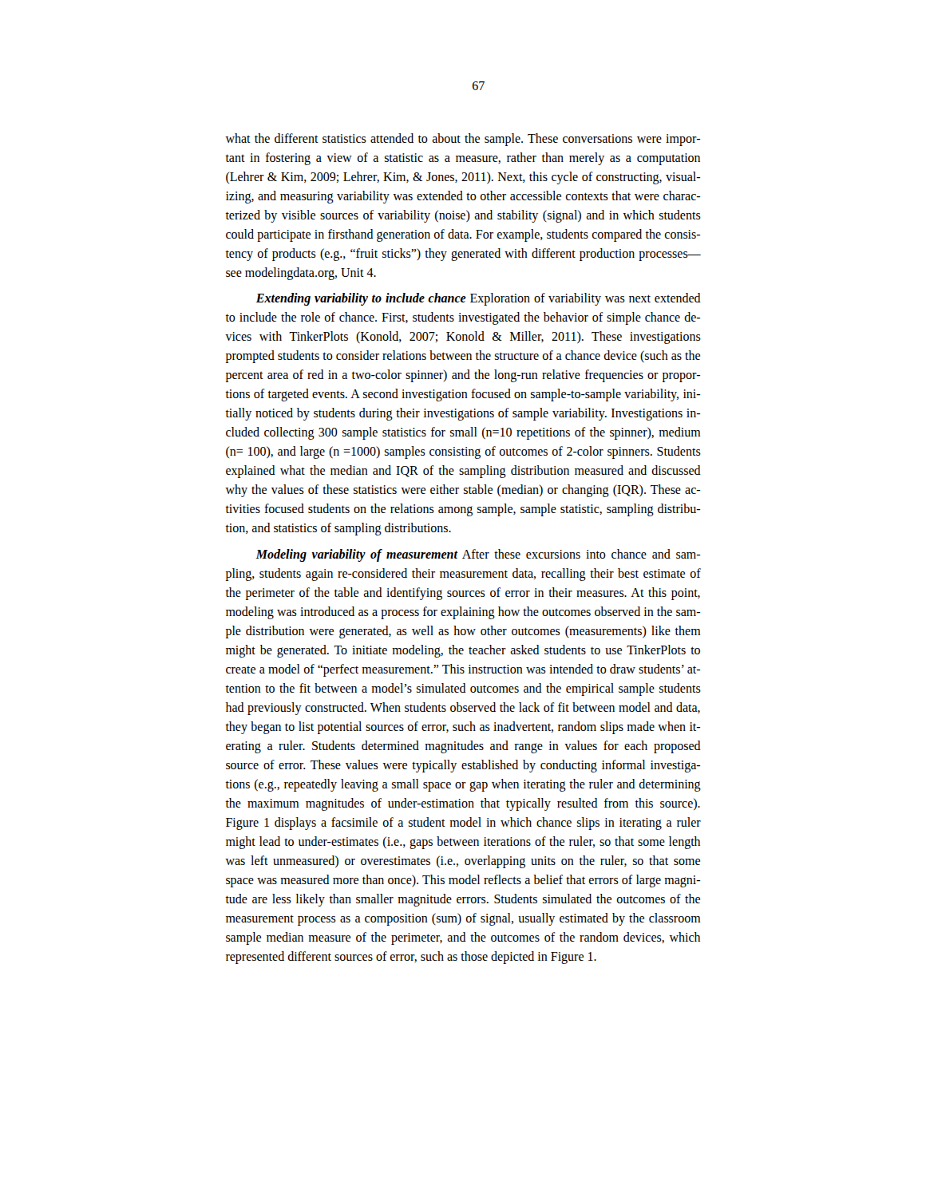67
what the different statistics attended to about the sample. These conversations were important in fostering a view of a statistic as a measure, rather than merely as a computation (Lehrer & Kim, 2009; Lehrer, Kim, & Jones, 2011). Next, this cycle of constructing, visualizing, and measuring variability was extended to other accessible contexts that were characterized by visible sources of variability (noise) and stability (signal) and in which students could participate in firsthand generation of data. For example, students compared the consistency of products (e.g., “fruit sticks”) they generated with different production processes—see modelingdata.org, Unit 4.
Extending variability to include chance Exploration of variability was next extended to include the role of chance. First, students investigated the behavior of simple chance devices with TinkerPlots (Konold, 2007; Konold & Miller, 2011). These investigations prompted students to consider relations between the structure of a chance device (such as the percent area of red in a two-color spinner) and the long-run relative frequencies or proportions of targeted events. A second investigation focused on sample-to-sample variability, initially noticed by students during their investigations of sample variability. Investigations included collecting 300 sample statistics for small (n=10 repetitions of the spinner), medium (n= 100), and large (n =1000) samples consisting of outcomes of 2-color spinners. Students explained what the median and IQR of the sampling distribution measured and discussed why the values of these statistics were either stable (median) or changing (IQR). These activities focused students on the relations among sample, sample statistic, sampling distribution, and statistics of sampling distributions.
Modeling variability of measurement After these excursions into chance and sampling, students again re-considered their measurement data, recalling their best estimate of the perimeter of the table and identifying sources of error in their measures. At this point, modeling was introduced as a process for explaining how the outcomes observed in the sample distribution were generated, as well as how other outcomes (measurements) like them might be generated. To initiate modeling, the teacher asked students to use TinkerPlots to create a model of “perfect measurement.” This instruction was intended to draw students’ attention to the fit between a model’s simulated outcomes and the empirical sample students had previously constructed. When students observed the lack of fit between model and data, they began to list potential sources of error, such as inadvertent, random slips made when iterating a ruler. Students determined magnitudes and range in values for each proposed source of error. These values were typically established by conducting informal investigations (e.g., repeatedly leaving a small space or gap when iterating the ruler and determining the maximum magnitudes of under-estimation that typically resulted from this source). Figure 1 displays a facsimile of a student model in which chance slips in iterating a ruler might lead to under-estimates (i.e., gaps between iterations of the ruler, so that some length was left unmeasured) or overestimates (i.e., overlapping units on the ruler, so that some space was measured more than once). This model reflects a belief that errors of large magnitude are less likely than smaller magnitude errors. Students simulated the outcomes of the measurement process as a composition (sum) of signal, usually estimated by the classroom sample median measure of the perimeter, and the outcomes of the random devices, which represented different sources of error, such as those depicted in Figure 1.